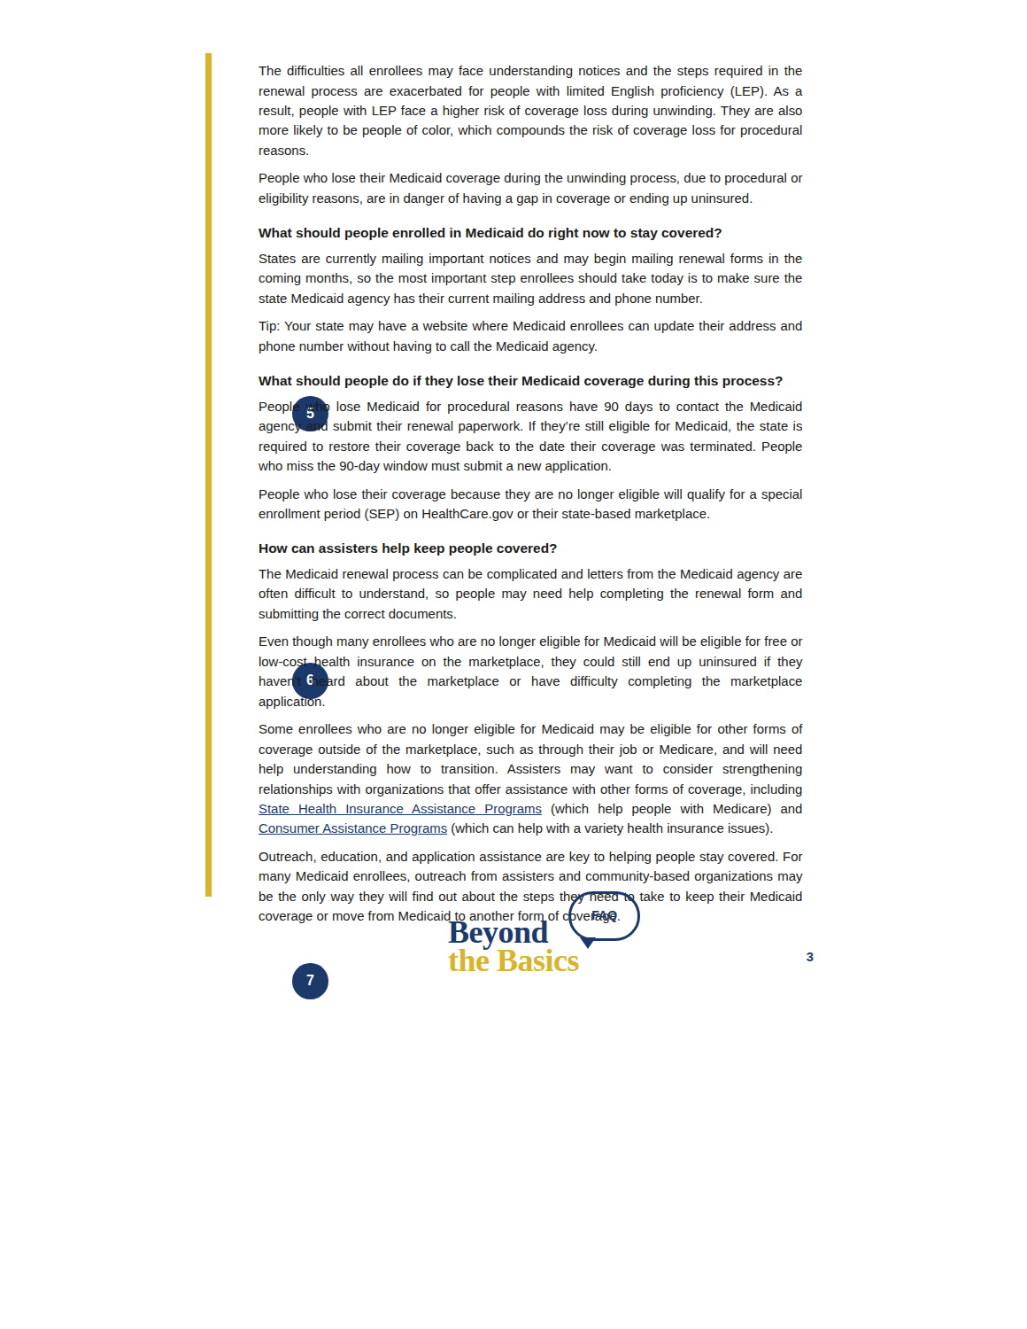The difficulties all enrollees may face understanding notices and the steps required in the renewal process are exacerbated for people with limited English proficiency (LEP). As a result, people with LEP face a higher risk of coverage loss during unwinding. They are also more likely to be people of color, which compounds the risk of coverage loss for procedural reasons.
People who lose their Medicaid coverage during the unwinding process, due to procedural or eligibility reasons, are in danger of having a gap in coverage or ending up uninsured.
5
What should people enrolled in Medicaid do right now to stay covered?
States are currently mailing important notices and may begin mailing renewal forms in the coming months, so the most important step enrollees should take today is to make sure the state Medicaid agency has their current mailing address and phone number.
Tip: Your state may have a website where Medicaid enrollees can update their address and phone number without having to call the Medicaid agency.
6
What should people do if they lose their Medicaid coverage during this process?
People who lose Medicaid for procedural reasons have 90 days to contact the Medicaid agency and submit their renewal paperwork. If they’re still eligible for Medicaid, the state is required to restore their coverage back to the date their coverage was terminated. People who miss the 90-day window must submit a new application.
People who lose their coverage because they are no longer eligible will qualify for a special enrollment period (SEP) on HealthCare.gov or their state-based marketplace.
7
How can assisters help keep people covered?
The Medicaid renewal process can be complicated and letters from the Medicaid agency are often difficult to understand, so people may need help completing the renewal form and submitting the correct documents.
Even though many enrollees who are no longer eligible for Medicaid will be eligible for free or low-cost health insurance on the marketplace, they could still end up uninsured if they haven’t heard about the marketplace or have difficulty completing the marketplace application.
Some enrollees who are no longer eligible for Medicaid may be eligible for other forms of coverage outside of the marketplace, such as through their job or Medicare, and will need help understanding how to transition. Assisters may want to consider strengthening relationships with organizations that offer assistance with other forms of coverage, including State Health Insurance Assistance Programs (which help people with Medicare) and Consumer Assistance Programs (which can help with a variety health insurance issues).
Outreach, education, and application assistance are key to helping people stay covered. For many Medicaid enrollees, outreach from assisters and community-based organizations may be the only way they will find out about the steps they need to take to keep their Medicaid coverage or move from Medicaid to another form of coverage.
Beyond the Basics
FAQ
3